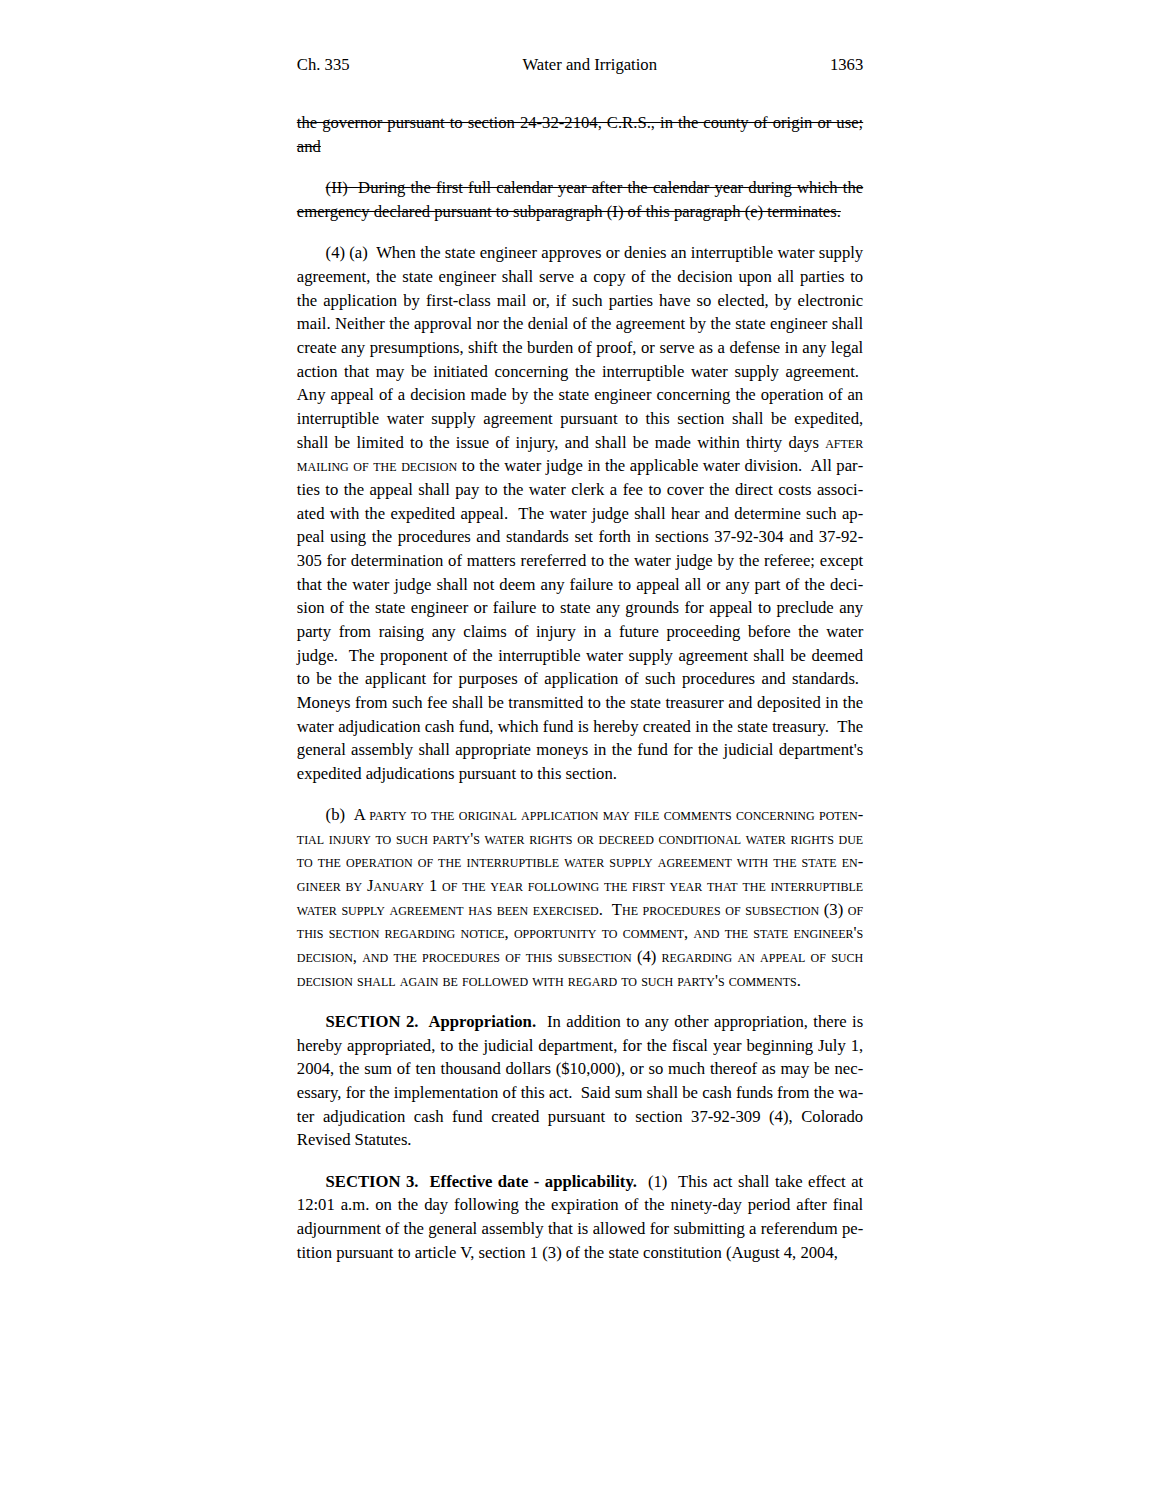Ch. 335 Water and Irrigation 1363
the governor pursuant to section 24-32-2104, C.R.S., in the county of origin or use; and
(II) During the first full calendar year after the calendar year during which the emergency declared pursuant to subparagraph (I) of this paragraph (e) terminates.
(4) (a) When the state engineer approves or denies an interruptible water supply agreement, the state engineer shall serve a copy of the decision upon all parties to the application by first-class mail or, if such parties have so elected, by electronic mail. Neither the approval nor the denial of the agreement by the state engineer shall create any presumptions, shift the burden of proof, or serve as a defense in any legal action that may be initiated concerning the interruptible water supply agreement. Any appeal of a decision made by the state engineer concerning the operation of an interruptible water supply agreement pursuant to this section shall be expedited, shall be limited to the issue of injury, and shall be made within thirty days after mailing of the decision to the water judge in the applicable water division. All parties to the appeal shall pay to the water clerk a fee to cover the direct costs associated with the expedited appeal. The water judge shall hear and determine such appeal using the procedures and standards set forth in sections 37-92-304 and 37-92-305 for determination of matters rereferred to the water judge by the referee; except that the water judge shall not deem any failure to appeal all or any part of the decision of the state engineer or failure to state any grounds for appeal to preclude any party from raising any claims of injury in a future proceeding before the water judge. The proponent of the interruptible water supply agreement shall be deemed to be the applicant for purposes of application of such procedures and standards. Moneys from such fee shall be transmitted to the state treasurer and deposited in the water adjudication cash fund, which fund is hereby created in the state treasury. The general assembly shall appropriate moneys in the fund for the judicial department's expedited adjudications pursuant to this section.
(b) A party to the original application may file comments concerning potential injury to such party's water rights or decreed conditional water rights due to the operation of the interruptible water supply agreement with the state engineer by January 1 of the year following the first year that the interruptible water supply agreement has been exercised. The procedures of subsection (3) of this section regarding notice, opportunity to comment, and the state engineer's decision, and the procedures of this subsection (4) regarding an appeal of such decision shall again be followed with regard to such party's comments.
SECTION 2. Appropriation. In addition to any other appropriation, there is hereby appropriated, to the judicial department, for the fiscal year beginning July 1, 2004, the sum of ten thousand dollars ($10,000), or so much thereof as may be necessary, for the implementation of this act. Said sum shall be cash funds from the water adjudication cash fund created pursuant to section 37-92-309 (4), Colorado Revised Statutes.
SECTION 3. Effective date - applicability. (1) This act shall take effect at 12:01 a.m. on the day following the expiration of the ninety-day period after final adjournment of the general assembly that is allowed for submitting a referendum petition pursuant to article V, section 1 (3) of the state constitution (August 4, 2004,